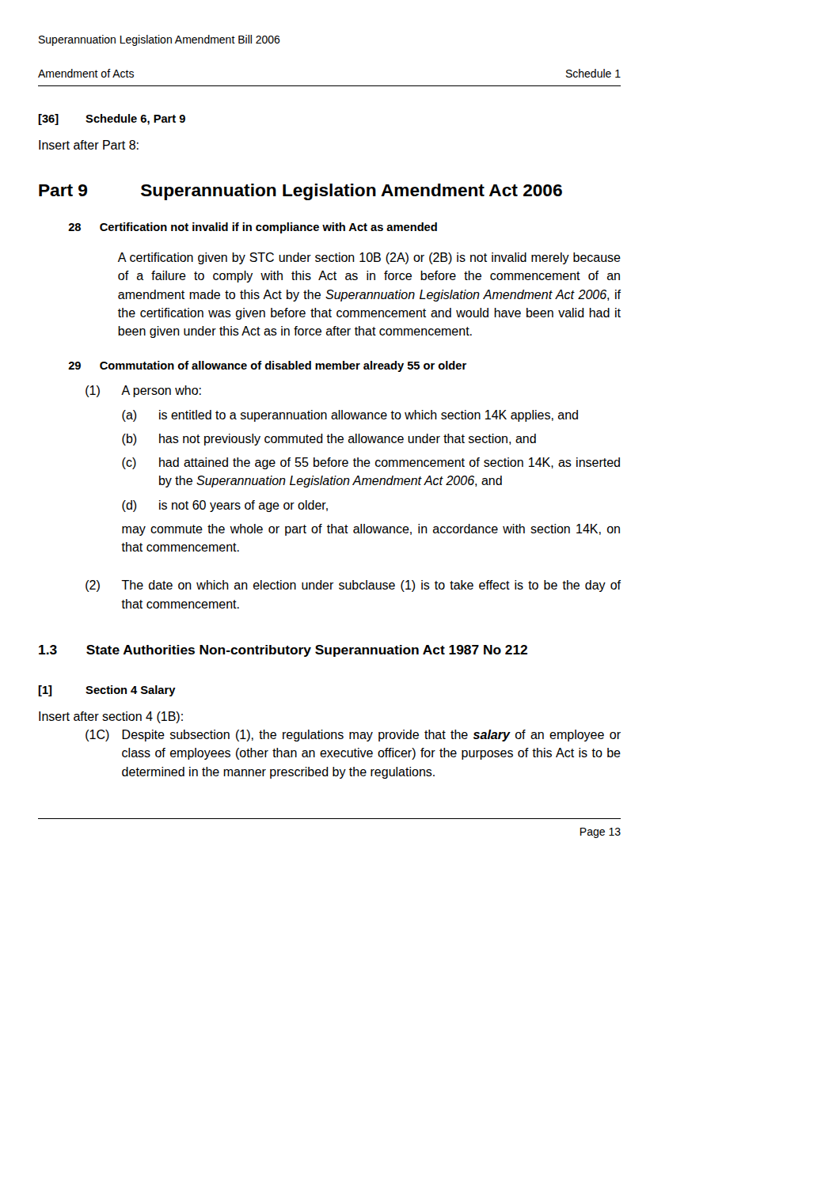Superannuation Legislation Amendment Bill 2006
Amendment of Acts Schedule 1
[36] Schedule 6, Part 9
Insert after Part 8:
Part 9 Superannuation Legislation Amendment Act 2006
28 Certification not invalid if in compliance with Act as amended
A certification given by STC under section 10B (2A) or (2B) is not invalid merely because of a failure to comply with this Act as in force before the commencement of an amendment made to this Act by the Superannuation Legislation Amendment Act 2006, if the certification was given before that commencement and would have been valid had it been given under this Act as in force after that commencement.
29 Commutation of allowance of disabled member already 55 or older
(1)
A person who:
(a) is entitled to a superannuation allowance to which section 14K applies, and
(b) has not previously commuted the allowance under that section, and
(c) had attained the age of 55 before the commencement of section 14K, as inserted by the Superannuation Legislation Amendment Act 2006, and
(d) is not 60 years of age or older,
may commute the whole or part of that allowance, in accordance with section 14K, on that commencement.
(2)
The date on which an election under subclause (1) is to take effect is to be the day of that commencement.
1.3 State Authorities Non-contributory Superannuation Act 1987 No 212
[1] Section 4 Salary
Insert after section 4 (1B):
(1C)
Despite subsection (1), the regulations may provide that the salary of an employee or class of employees (other than an executive officer) for the purposes of this Act is to be determined in the manner prescribed by the regulations.
Page 13